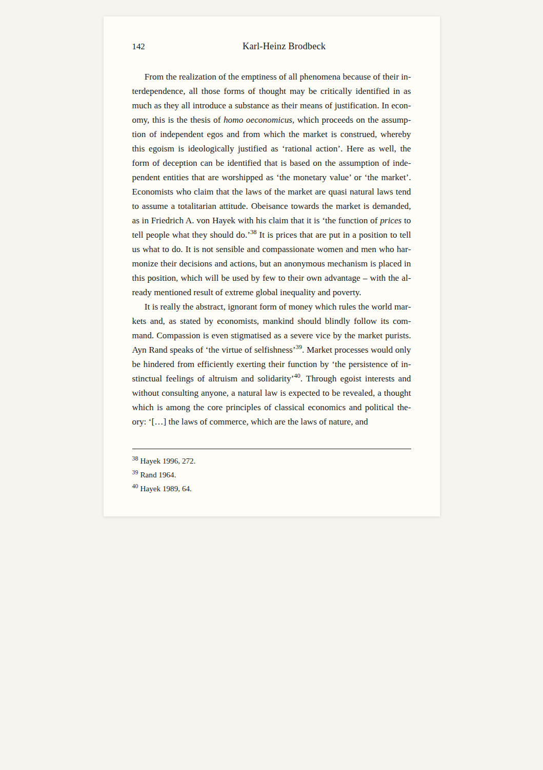142
Karl-Heinz Brodbeck
From the realization of the emptiness of all phenomena because of their interdependence, all those forms of thought may be critically identified in as much as they all introduce a substance as their means of justification. In economy, this is the thesis of homo oeconomicus, which proceeds on the assumption of independent egos and from which the market is construed, whereby this egoism is ideologically justified as ‘rational action’. Here as well, the form of deception can be identified that is based on the assumption of independent entities that are worshipped as ‘the monetary value’ or ‘the market’. Economists who claim that the laws of the market are quasi natural laws tend to assume a totalitarian attitude. Obeisance towards the market is demanded, as in Friedrich A. von Hayek with his claim that it is ‘the function of prices to tell people what they should do.’38 It is prices that are put in a position to tell us what to do. It is not sensible and compassionate women and men who harmonize their decisions and actions, but an anonymous mechanism is placed in this position, which will be used by few to their own advantage – with the already mentioned result of extreme global inequality and poverty.
It is really the abstract, ignorant form of money which rules the world markets and, as stated by economists, mankind should blindly follow its command. Compassion is even stigmatised as a severe vice by the market purists. Ayn Rand speaks of ‘the virtue of selfishness’39. Market processes would only be hindered from efficiently exerting their function by ‘the persistence of instinctual feelings of altruism and solidarity’40. Through egoist interests and without consulting anyone, a natural law is expected to be revealed, a thought which is among the core principles of classical economics and political theory: ‘[…] the laws of commerce, which are the laws of nature, and
38 Hayek 1996, 272.
39 Rand 1964.
40 Hayek 1989, 64.